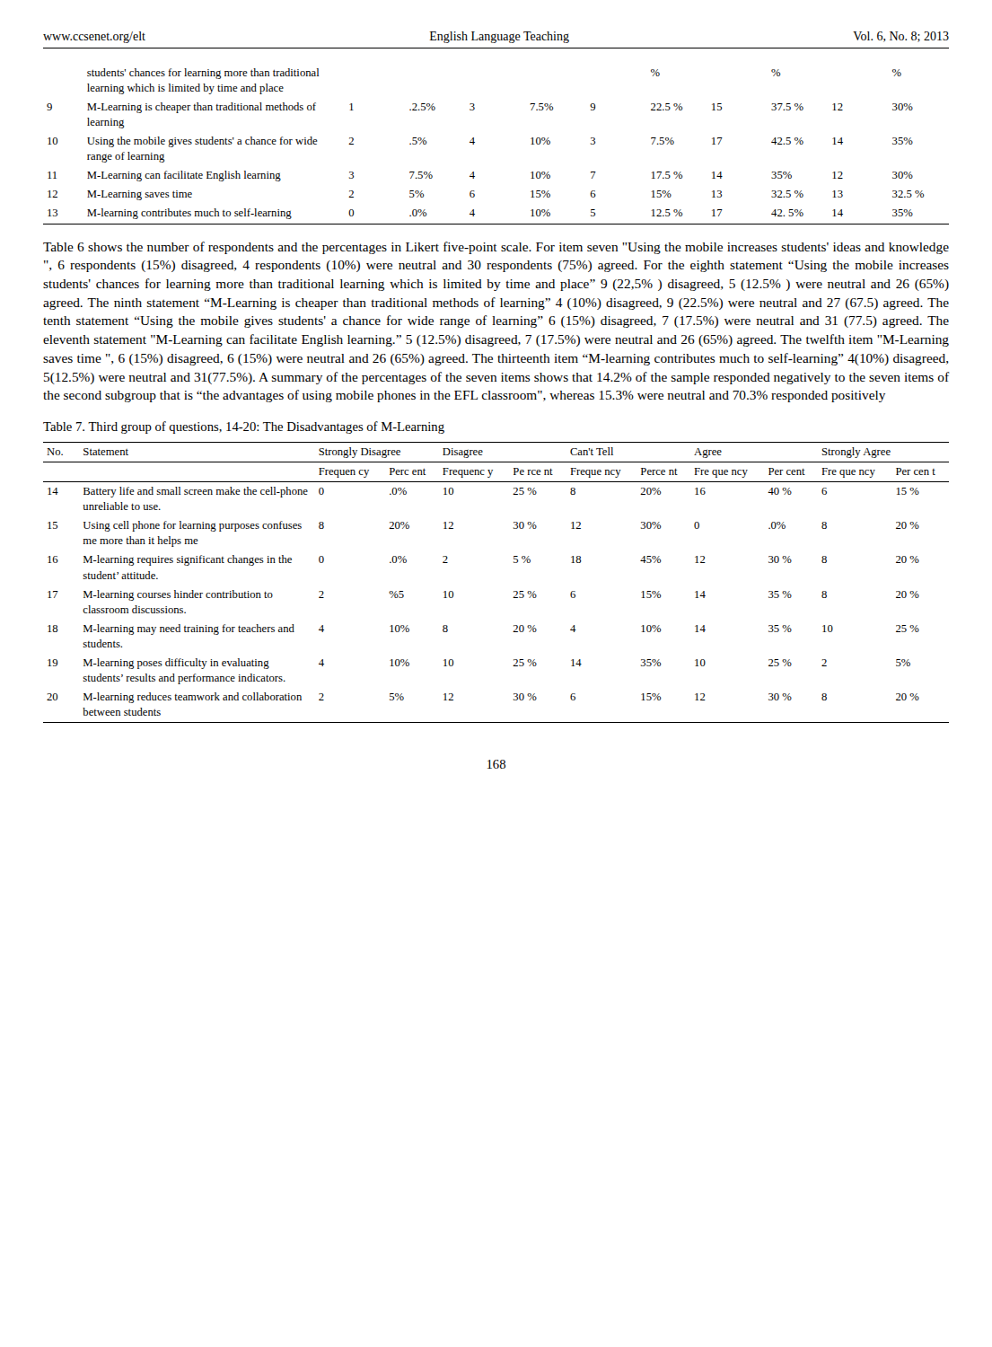www.ccsenet.org/elt English Language Teaching Vol. 6, No. 8; 2013
| | students' chances for learning more than traditional learning which is limited by time and place | | | | | | % | | % | | % |
| 9 | M-Learning is cheaper than traditional methods of learning | 1 | .2.5% | 3 | 7.5% | 9 | 22.5 % | 15 | 37.5 % | 12 | 30% |
| 10 | Using the mobile gives students' a chance for wide range of learning | 2 | .5% | 4 | 10% | 3 | 7.5% | 17 | 42.5 % | 14 | 35% |
| 11 | M-Learning can facilitate English learning | 3 | 7.5% | 4 | 10% | 7 | 17.5 % | 14 | 35% | 12 | 30% |
| 12 | M-Learning saves time | 2 | 5% | 6 | 15% | 6 | 15% | 13 | 32.5 % | 13 | 32.5 % |
| 13 | M-learning contributes much to self-learning | 0 | .0% | 4 | 10% | 5 | 12.5 % | 17 | 42. 5% | 14 | 35% |
Table 6 shows the number of respondents and the percentages in Likert five-point scale. For item seven "Using the mobile increases students' ideas and knowledge ", 6 respondents (15%) disagreed, 4 respondents (10%) were neutral and 30 respondents (75%) agreed. For the eighth statement “Using the mobile increases students' chances for learning more than traditional learning which is limited by time and place” 9 (22,5% ) disagreed, 5 (12.5% ) were neutral and 26 (65%) agreed. The ninth statement “M-Learning is cheaper than traditional methods of learning” 4 (10%) disagreed, 9 (22.5%) were neutral and 27 (67.5) agreed. The tenth statement “Using the mobile gives students' a chance for wide range of learning” 6 (15%) disagreed, 7 (17.5%) were neutral and 31 (77.5) agreed. The eleventh statement "M-Learning can facilitate English learning.” 5 (12.5%) disagreed, 7 (17.5%) were neutral and 26 (65%) agreed. The twelfth item "M-Learning saves time ", 6 (15%) disagreed, 6 (15%) were neutral and 26 (65%) agreed. The thirteenth item “M-learning contributes much to self-learning” 4(10%) disagreed, 5(12.5%) were neutral and 31(77.5%). A summary of the percentages of the seven items shows that 14.2% of the sample responded negatively to the seven items of the second subgroup that is “the advantages of using mobile phones in the EFL classroom", whereas 15.3% were neutral and 70.3% responded positively
Table 7. Third group of questions, 14-20: The Disadvantages of M-Learning
| No. | Statement | Strongly Disagree | Disagree | Can't Tell | Agree | Strongly Agree |
| --- | --- | --- | --- | --- | --- | --- |
| | | Frequen cy | Perc ent | Frequenc y | Pe rce nt | Freque ncy | Perce nt | Fre que ncy | Per cent | Fre que ncy | Per cen t |
| 14 | Battery life and small screen make the cell-phone unreliable to use. | 0 | .0% | 10 | 25 % | 8 | 20% | 16 | 40 % | 6 | 15 % |
| 15 | Using cell phone for learning purposes confuses me more than it helps me | 8 | 20% | 12 | 30 % | 12 | 30% | 0 | .0% | 8 | 20 % |
| 16 | M-learning requires significant changes in the student’ attitude. | 0 | .0% | 2 | 5 % | 18 | 45% | 12 | 30 % | 8 | 20 % |
| 17 | M-learning courses hinder contribution to classroom discussions. | 2 | %5 | 10 | 25 % | 6 | 15% | 14 | 35 % | 8 | 20 % |
| 18 | M-learning may need training for teachers and students. | 4 | 10% | 8 | 20 % | 4 | 10% | 14 | 35 % | 10 | 25 % |
| 19 | M-learning poses difficulty in evaluating students’ results and performance indicators. | 4 | 10% | 10 | 25 % | 14 | 35% | 10 | 25 % | 2 | 5% |
| 20 | M-learning reduces teamwork and collaboration between students | 2 | 5% | 12 | 30 % | 6 | 15% | 12 | 30 % | 8 | 20 % |
168